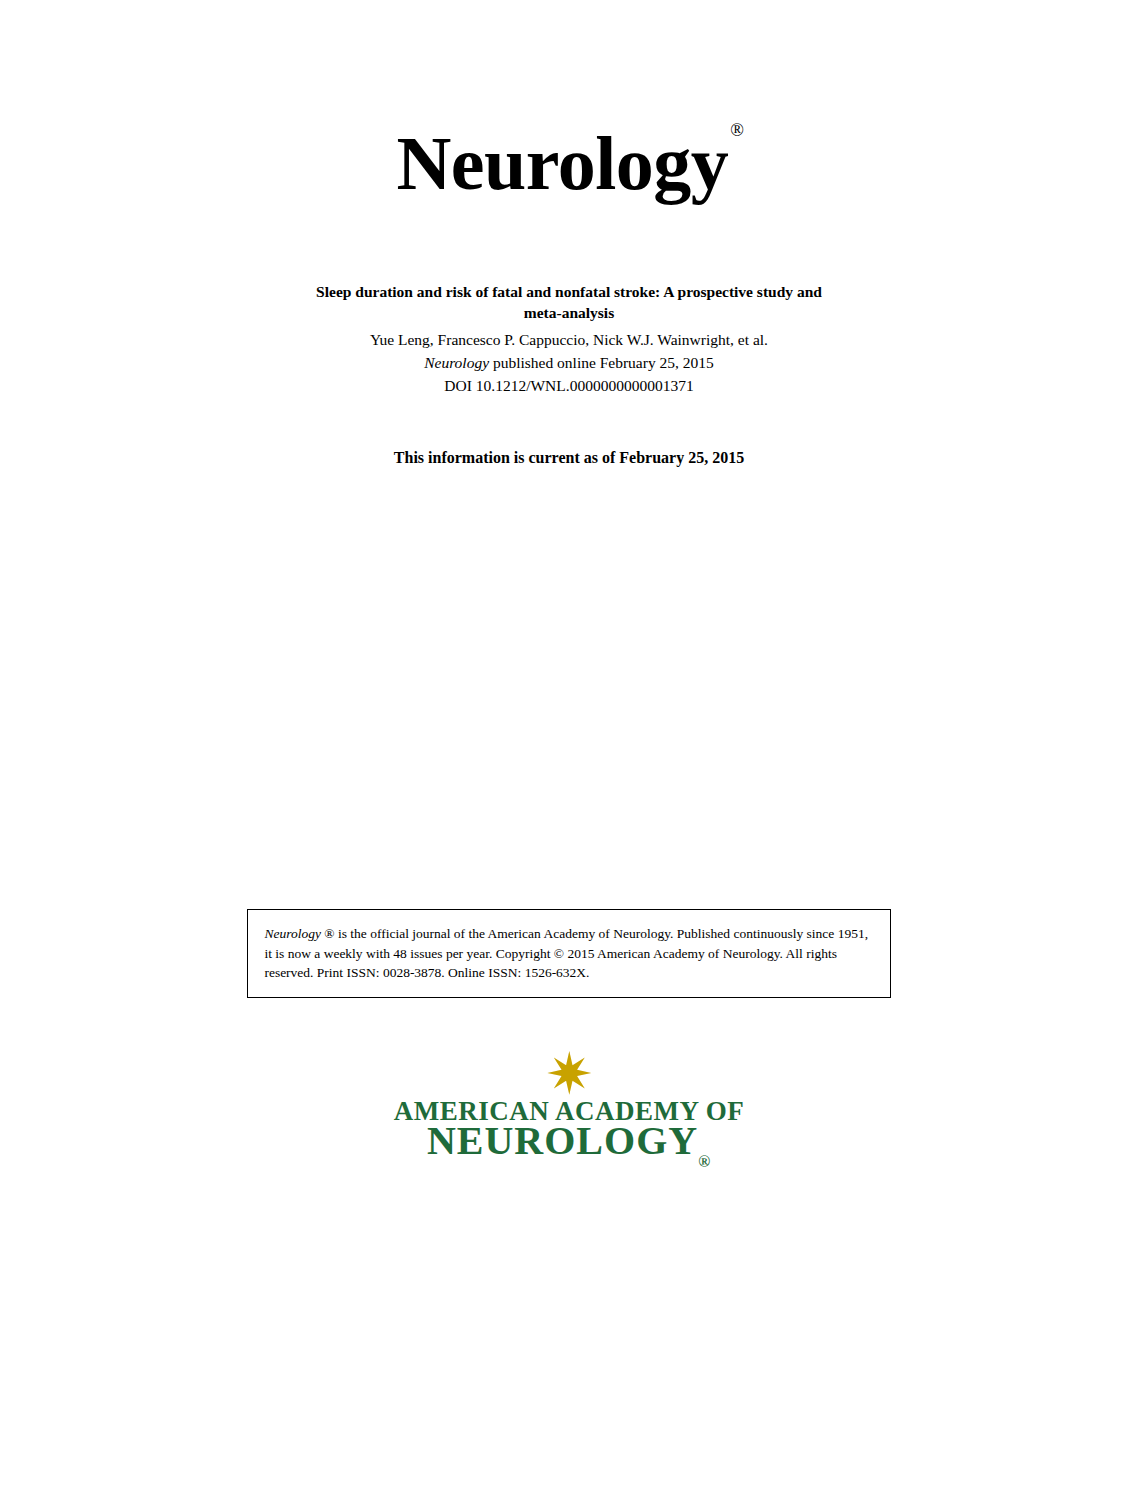Neurology®
Sleep duration and risk of fatal and nonfatal stroke: A prospective study and
meta-analysis
Yue Leng, Francesco P. Cappuccio, Nick W.J. Wainwright, et al.
Neurology published online February 25, 2015
DOI 10.1212/WNL.0000000000001371
This information is current as of February 25, 2015
Neurology ® is the official journal of the American Academy of Neurology. Published continuously since 1951, it is now a weekly with 48 issues per year. Copyright © 2015 American Academy of Neurology. All rights reserved. Print ISSN: 0028-3878. Online ISSN: 1526-632X.
✷ AMERICAN ACADEMY OF NEUROLOGY®